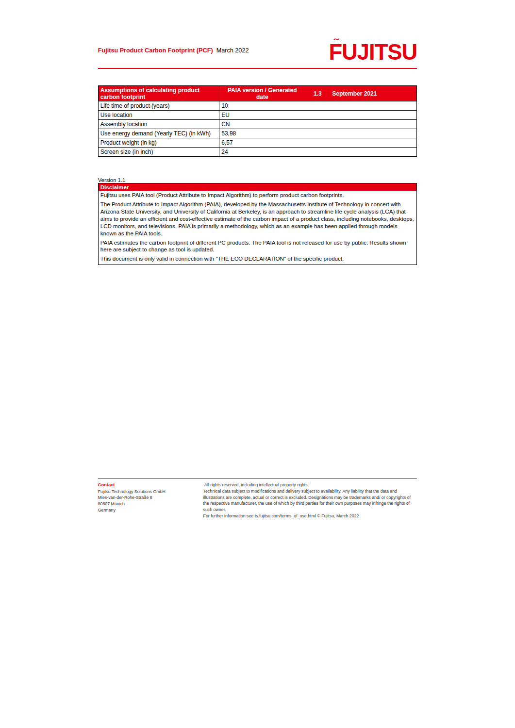Fujitsu Product Carbon Footprint (PCF) March 2022
FU˜JITSU
| Assumptions of calculating product carbon footprint | PAIA version / Generated date 1.3 September 2021 |
| Life time of product (years) | 10 |
| Use location | EU |
| Assembly location | CN |
| Use energy demand (Yearly TEC) (in kWh) | 53,98 |
| Product weight (in kg) | 6,57 |
| Screen size (in inch) | 24 |
Version 1.1
Disclaimer
Fujitsu uses PAIA tool (Product Attribute to Impact Algorithm) to perform product carbon footprints.
The Product Attribute to Impact Algorithm (PAIA), developed by the Massachusetts Institute of Technology in concert with Arizona State University, and University of California at Berkeley, is an approach to streamline life cycle analysis (LCA) that aims to provide an efficient and cost-effective estimate of the carbon impact of a product class, including notebooks, desktops, LCD monitors, and televisions. PAIA is primarily a methodology, which as an example has been applied through models known as the PAIA tools.
PAIA estimates the carbon footprint of different PC products. The PAIA tool is not released for use by public. Results shown here are subject to change as tool is updated.
This document is only valid in connection with "THE ECO DECLARATION" of the specific product.
Contact
Fujitsu Technology Solutions GmbH
Mies-van-der-Rohe-Straße 8
80807 Munich
Germany
All rights reserved, including intellectual property rights.
Technical data subject to modifications and delivery subject to availability. Any liability that the data and illustrations are complete, actual or correct is excluded. Designations may be trademarks and/ or copyrights of the respective manufacturer, the use of which by third parties for their own purposes may infringe the rights of such owner.
For further information see ts.fujitsu.com/terms_of_use.html © Fujitsu, March 2022